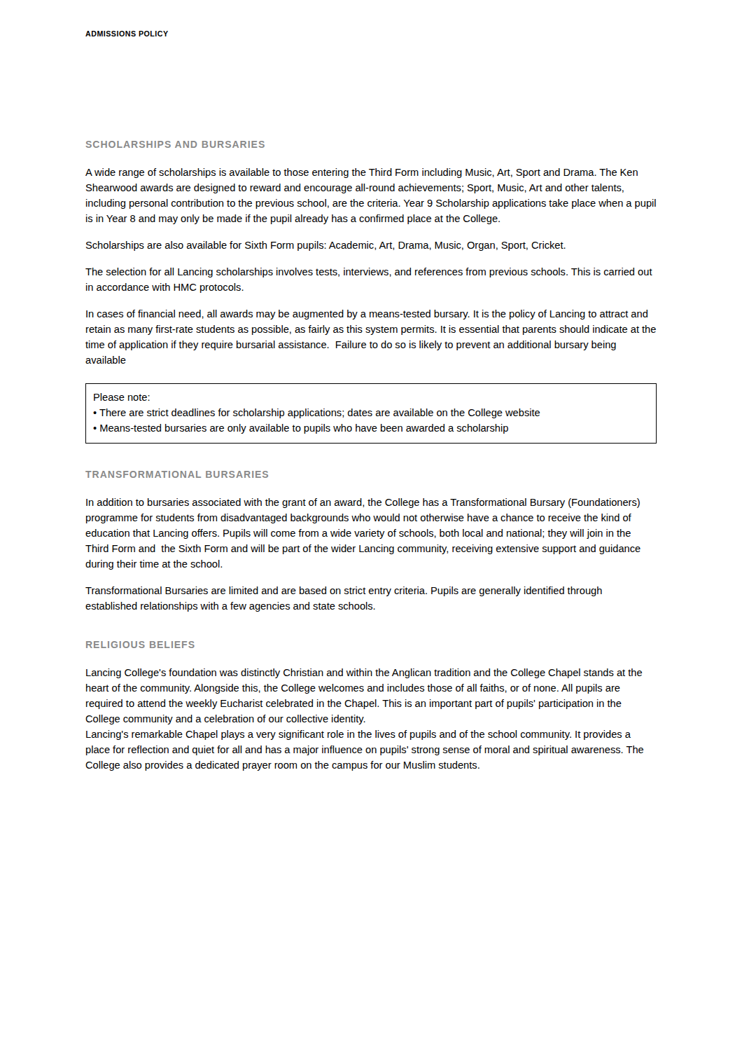ADMISSIONS POLICY
SCHOLARSHIPS AND BURSARIES
A wide range of scholarships is available to those entering the Third Form including Music, Art, Sport and Drama. The Ken Shearwood awards are designed to reward and encourage all-round achievements; Sport, Music, Art and other talents, including personal contribution to the previous school, are the criteria. Year 9 Scholarship applications take place when a pupil is in Year 8 and may only be made if the pupil already has a confirmed place at the College.
Scholarships are also available for Sixth Form pupils: Academic, Art, Drama, Music, Organ, Sport, Cricket.
The selection for all Lancing scholarships involves tests, interviews, and references from previous schools. This is carried out in accordance with HMC protocols.
In cases of financial need, all awards may be augmented by a means-tested bursary. It is the policy of Lancing to attract and retain as many first-rate students as possible, as fairly as this system permits. It is essential that parents should indicate at the time of application if they require bursarial assistance. Failure to do so is likely to prevent an additional bursary being available
Please note:
• There are strict deadlines for scholarship applications; dates are available on the College website
• Means-tested bursaries are only available to pupils who have been awarded a scholarship
TRANSFORMATIONAL BURSARIES
In addition to bursaries associated with the grant of an award, the College has a Transformational Bursary (Foundationers) programme for students from disadvantaged backgrounds who would not otherwise have a chance to receive the kind of education that Lancing offers. Pupils will come from a wide variety of schools, both local and national; they will join in the Third Form and the Sixth Form and will be part of the wider Lancing community, receiving extensive support and guidance during their time at the school.
Transformational Bursaries are limited and are based on strict entry criteria. Pupils are generally identified through established relationships with a few agencies and state schools.
RELIGIOUS BELIEFS
Lancing College's foundation was distinctly Christian and within the Anglican tradition and the College Chapel stands at the heart of the community. Alongside this, the College welcomes and includes those of all faiths, or of none. All pupils are required to attend the weekly Eucharist celebrated in the Chapel. This is an important part of pupils' participation in the College community and a celebration of our collective identity.
Lancing's remarkable Chapel plays a very significant role in the lives of pupils and of the school community. It provides a place for reflection and quiet for all and has a major influence on pupils' strong sense of moral and spiritual awareness. The College also provides a dedicated prayer room on the campus for our Muslim students.